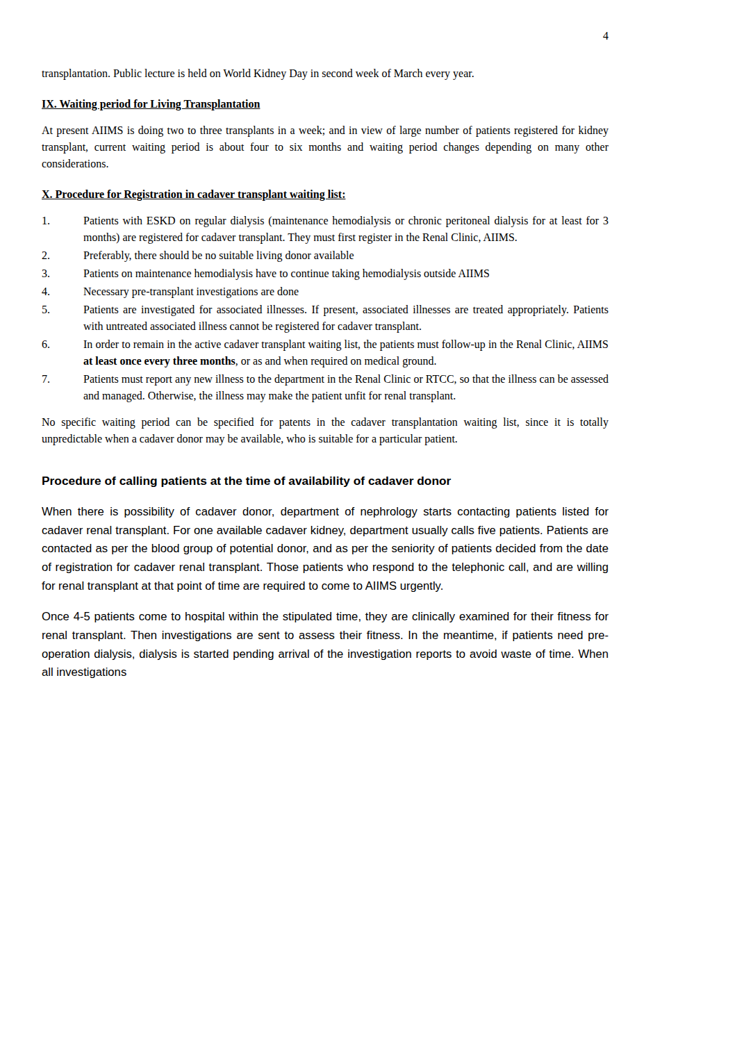4
transplantation. Public lecture is held on World Kidney Day in second week of March every year.
IX. Waiting period for Living Transplantation
At present AIIMS is doing two to three transplants in a week; and in view of large number of patients registered for kidney transplant, current waiting period is about four to six months and waiting period changes depending on many other considerations.
X. Procedure for Registration in cadaver transplant waiting list:
Patients with ESKD on regular dialysis (maintenance hemodialysis or chronic peritoneal dialysis for at least for 3 months) are registered for cadaver transplant. They must first register in the Renal Clinic, AIIMS.
Preferably, there should be no suitable living donor available
Patients on maintenance hemodialysis have to continue taking hemodialysis outside AIIMS
Necessary pre-transplant investigations are done
Patients are investigated for associated illnesses. If present, associated illnesses are treated appropriately. Patients with untreated associated illness cannot be registered for cadaver transplant.
In order to remain in the active cadaver transplant waiting list, the patients must follow-up in the Renal Clinic, AIIMS at least once every three months, or as and when required on medical ground.
Patients must report any new illness to the department in the Renal Clinic or RTCC, so that the illness can be assessed and managed. Otherwise, the illness may make the patient unfit for renal transplant.
No specific waiting period can be specified for patents in the cadaver transplantation waiting list, since it is totally unpredictable when a cadaver donor may be available, who is suitable for a particular patient.
Procedure of calling patients at the time of availability of cadaver donor
When there is possibility of cadaver donor, department of nephrology starts contacting patients listed for cadaver renal transplant. For one available cadaver kidney, department usually calls five patients. Patients are contacted as per the blood group of potential donor, and as per the seniority of patients decided from the date of registration for cadaver renal transplant. Those patients who respond to the telephonic call, and are willing for renal transplant at that point of time are required to come to AIIMS urgently.
Once 4-5 patients come to hospital within the stipulated time, they are clinically examined for their fitness for renal transplant. Then investigations are sent to assess their fitness. In the meantime, if patients need pre-operation dialysis, dialysis is started pending arrival of the investigation reports to avoid waste of time. When all investigations